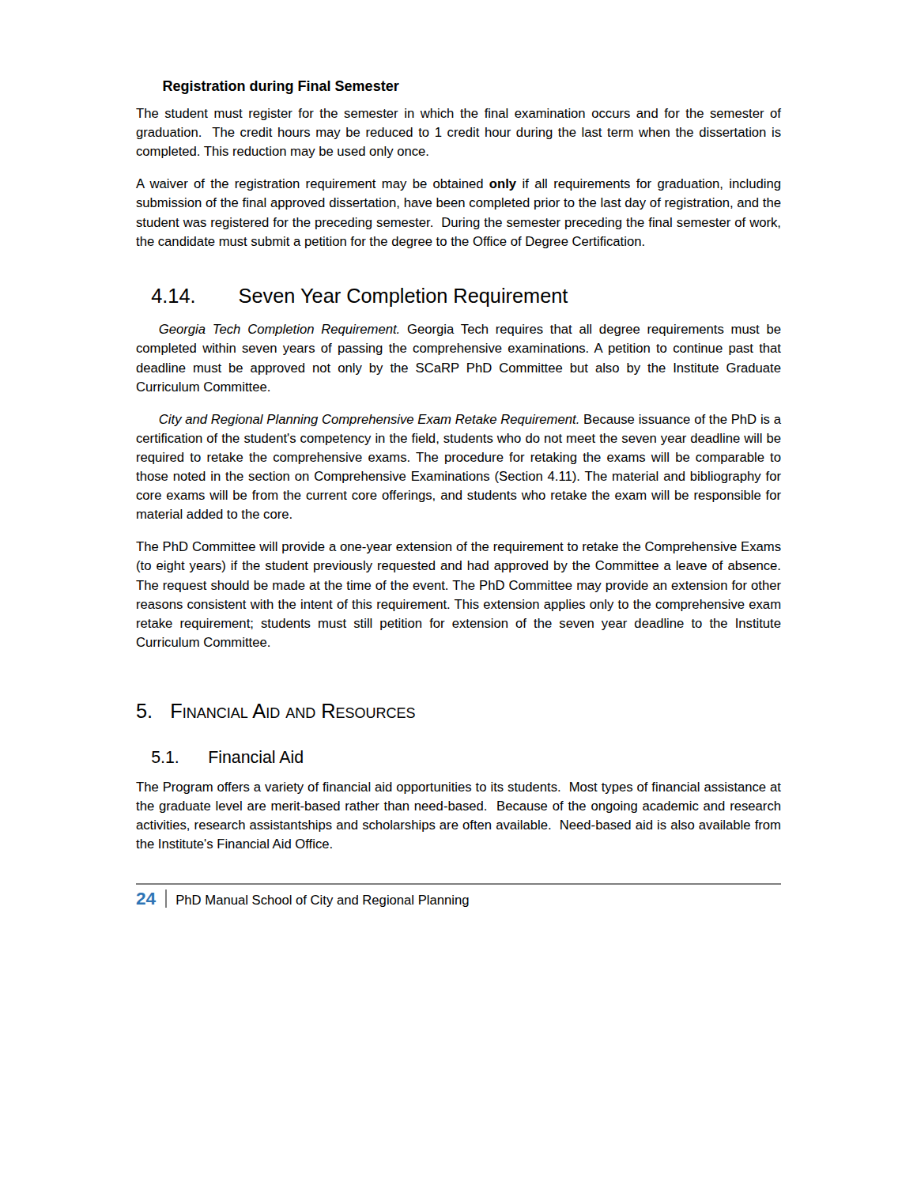Registration during Final Semester
The student must register for the semester in which the final examination occurs and for the semester of graduation. The credit hours may be reduced to 1 credit hour during the last term when the dissertation is completed. This reduction may be used only once.
A waiver of the registration requirement may be obtained only if all requirements for graduation, including submission of the final approved dissertation, have been completed prior to the last day of registration, and the student was registered for the preceding semester. During the semester preceding the final semester of work, the candidate must submit a petition for the degree to the Office of Degree Certification.
4.14. Seven Year Completion Requirement
Georgia Tech Completion Requirement. Georgia Tech requires that all degree requirements must be completed within seven years of passing the comprehensive examinations. A petition to continue past that deadline must be approved not only by the SCaRP PhD Committee but also by the Institute Graduate Curriculum Committee.
City and Regional Planning Comprehensive Exam Retake Requirement. Because issuance of the PhD is a certification of the student's competency in the field, students who do not meet the seven year deadline will be required to retake the comprehensive exams. The procedure for retaking the exams will be comparable to those noted in the section on Comprehensive Examinations (Section 4.11). The material and bibliography for core exams will be from the current core offerings, and students who retake the exam will be responsible for material added to the core.
The PhD Committee will provide a one-year extension of the requirement to retake the Comprehensive Exams (to eight years) if the student previously requested and had approved by the Committee a leave of absence. The request should be made at the time of the event. The PhD Committee may provide an extension for other reasons consistent with the intent of this requirement. This extension applies only to the comprehensive exam retake requirement; students must still petition for extension of the seven year deadline to the Institute Curriculum Committee.
5. Financial Aid and Resources
5.1. Financial Aid
The Program offers a variety of financial aid opportunities to its students. Most types of financial assistance at the graduate level are merit-based rather than need-based. Because of the ongoing academic and research activities, research assistantships and scholarships are often available. Need-based aid is also available from the Institute's Financial Aid Office.
24 PhD Manual School of City and Regional Planning